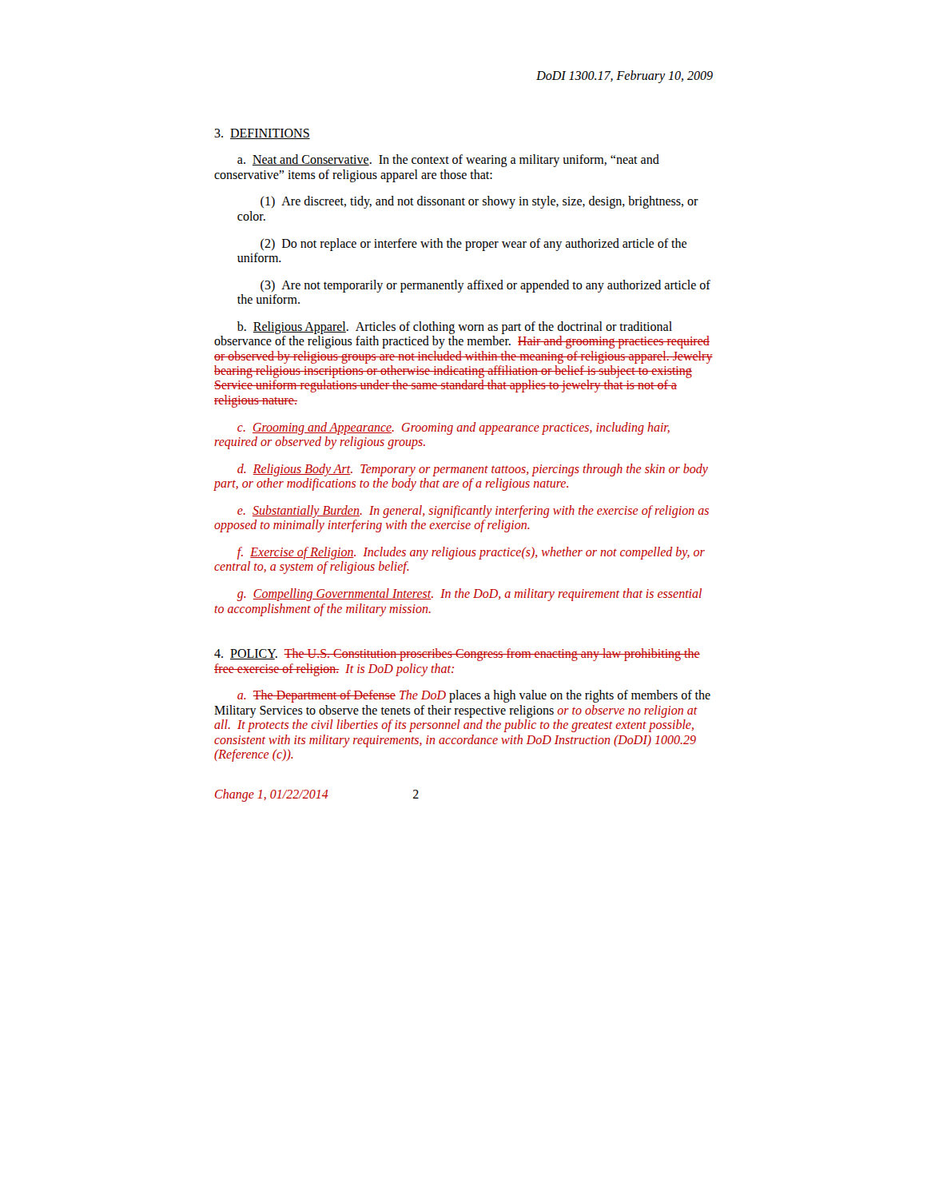DoDI 1300.17, February 10, 2009
3. DEFINITIONS
a. Neat and Conservative. In the context of wearing a military uniform, “neat and conservative” items of religious apparel are those that:
(1) Are discreet, tidy, and not dissonant or showy in style, size, design, brightness, or color.
(2) Do not replace or interfere with the proper wear of any authorized article of the uniform.
(3) Are not temporarily or permanently affixed or appended to any authorized article of the uniform.
b. Religious Apparel. Articles of clothing worn as part of the doctrinal or traditional observance of the religious faith practiced by the member. Hair and grooming practices required or observed by religious groups are not included within the meaning of religious apparel. Jewelry bearing religious inscriptions or otherwise indicating affiliation or belief is subject to existing Service uniform regulations under the same standard that applies to jewelry that is not of a religious nature.
c. Grooming and Appearance. Grooming and appearance practices, including hair, required or observed by religious groups.
d. Religious Body Art. Temporary or permanent tattoos, piercings through the skin or body part, or other modifications to the body that are of a religious nature.
e. Substantially Burden. In general, significantly interfering with the exercise of religion as opposed to minimally interfering with the exercise of religion.
f. Exercise of Religion. Includes any religious practice(s), whether or not compelled by, or central to, a system of religious belief.
g. Compelling Governmental Interest. In the DoD, a military requirement that is essential to accomplishment of the military mission.
4. POLICY. The U.S. Constitution proscribes Congress from enacting any law prohibiting the free exercise of religion. It is DoD policy that:
a. The Department of Defense The DoD places a high value on the rights of members of the Military Services to observe the tenets of their respective religions or to observe no religion at all. It protects the civil liberties of its personnel and the public to the greatest extent possible, consistent with its military requirements, in accordance with DoD Instruction (DoDI) 1000.29 (Reference (c)).
Change 1, 01/22/2014 2